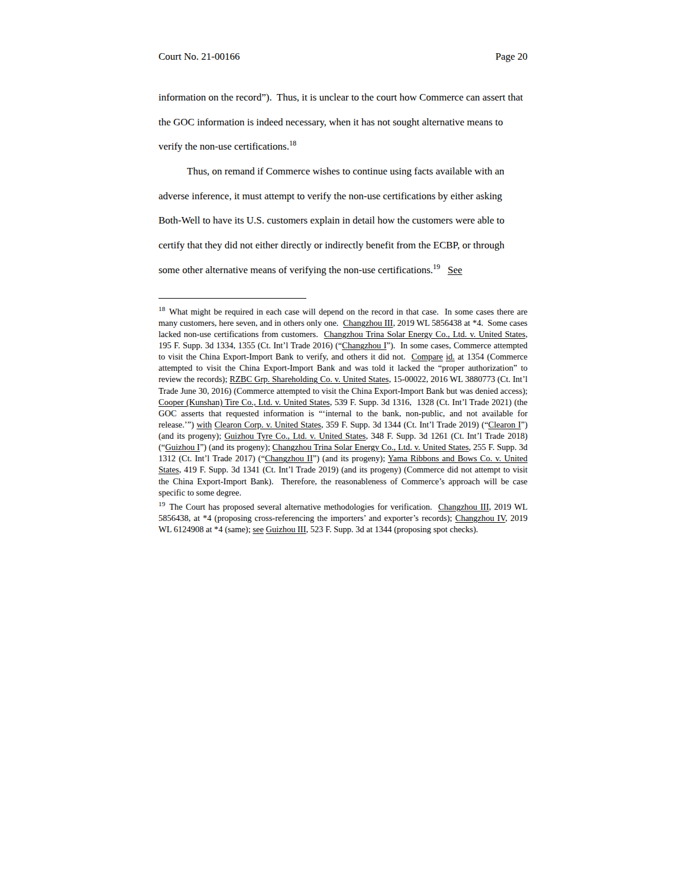Court No. 21-00166 Page 20
information on the record”). Thus, it is unclear to the court how Commerce can assert that the GOC information is indeed necessary, when it has not sought alternative means to verify the non-use certifications.18
Thus, on remand if Commerce wishes to continue using facts available with an adverse inference, it must attempt to verify the non-use certifications by either asking Both-Well to have its U.S. customers explain in detail how the customers were able to certify that they did not either directly or indirectly benefit from the ECBP, or through some other alternative means of verifying the non-use certifications.19 See
18 What might be required in each case will depend on the record in that case. In some cases there are many customers, here seven, and in others only one. Changzhou III, 2019 WL 5856438 at *4. Some cases lacked non-use certifications from customers. Changzhou Trina Solar Energy Co., Ltd. v. United States, 195 F. Supp. 3d 1334, 1355 (Ct. Int’l Trade 2016) (“Changzhou I”). In some cases, Commerce attempted to visit the China Export-Import Bank to verify, and others it did not. Compare id. at 1354 (Commerce attempted to visit the China Export-Import Bank and was told it lacked the “proper authorization” to review the records); RZBC Grp. Shareholding Co. v. United States, 15-00022, 2016 WL 3880773 (Ct. Int’l Trade June 30, 2016) (Commerce attempted to visit the China Export-Import Bank but was denied access); Cooper (Kunshan) Tire Co., Ltd. v. United States, 539 F. Supp. 3d 1316, 1328 (Ct. Int’l Trade 2021) (the GOC asserts that requested information is “‘internal to the bank, non-public, and not available for release.’”) with Clearon Corp. v. United States, 359 F. Supp. 3d 1344 (Ct. Int’l Trade 2019) (“Clearon I”) (and its progeny); Guizhou Tyre Co., Ltd. v. United States, 348 F. Supp. 3d 1261 (Ct. Int’l Trade 2018) (“Guizhou I”) (and its progeny); Changzhou Trina Solar Energy Co., Ltd. v. United States, 255 F. Supp. 3d 1312 (Ct. Int’l Trade 2017) (“Changzhou II”) (and its progeny); Yama Ribbons and Bows Co. v. United States, 419 F. Supp. 3d 1341 (Ct. Int’l Trade 2019) (and its progeny) (Commerce did not attempt to visit the China Export-Import Bank). Therefore, the reasonableness of Commerce’s approach will be case specific to some degree.
19 The Court has proposed several alternative methodologies for verification. Changzhou III, 2019 WL 5856438, at *4 (proposing cross-referencing the importers’ and exporter’s records); Changzhou IV, 2019 WL 6124908 at *4 (same); see Guizhou III, 523 F. Supp. 3d at 1344 (proposing spot checks).